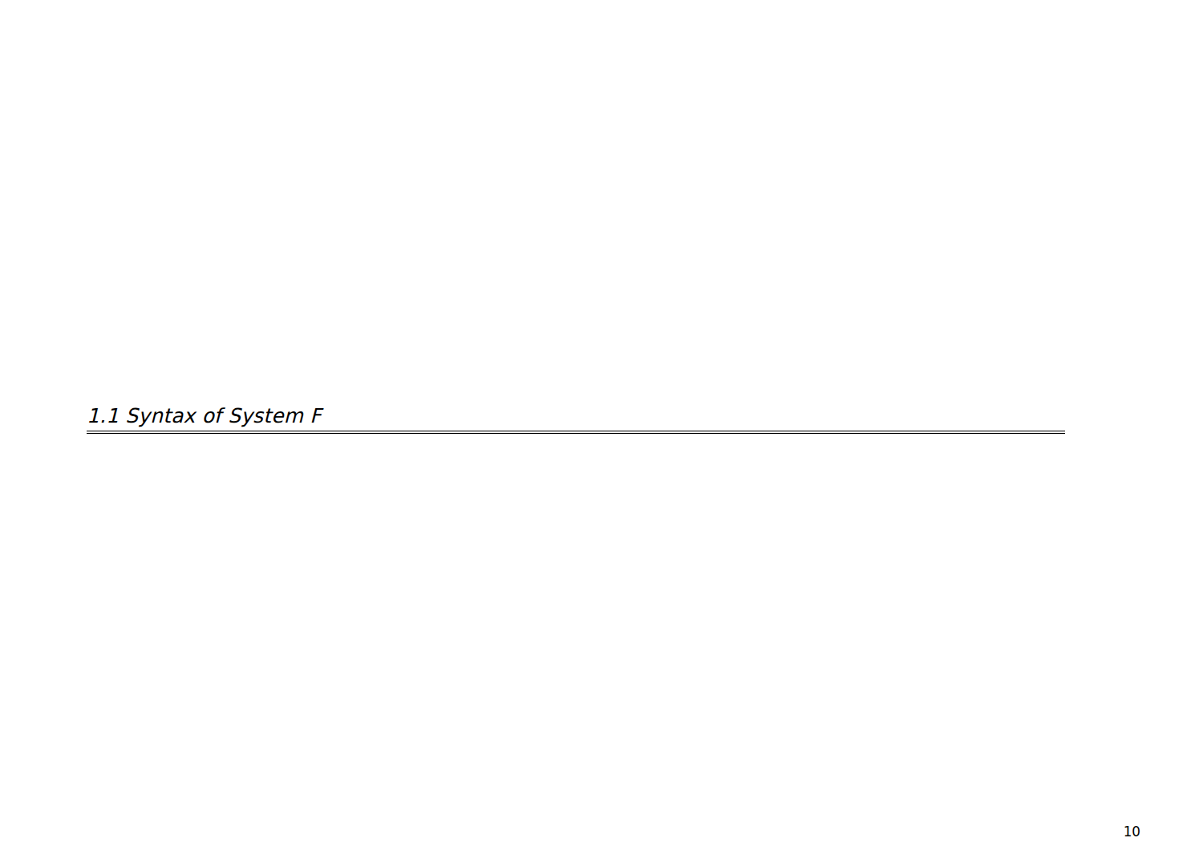1.1 Syntax of System F
10